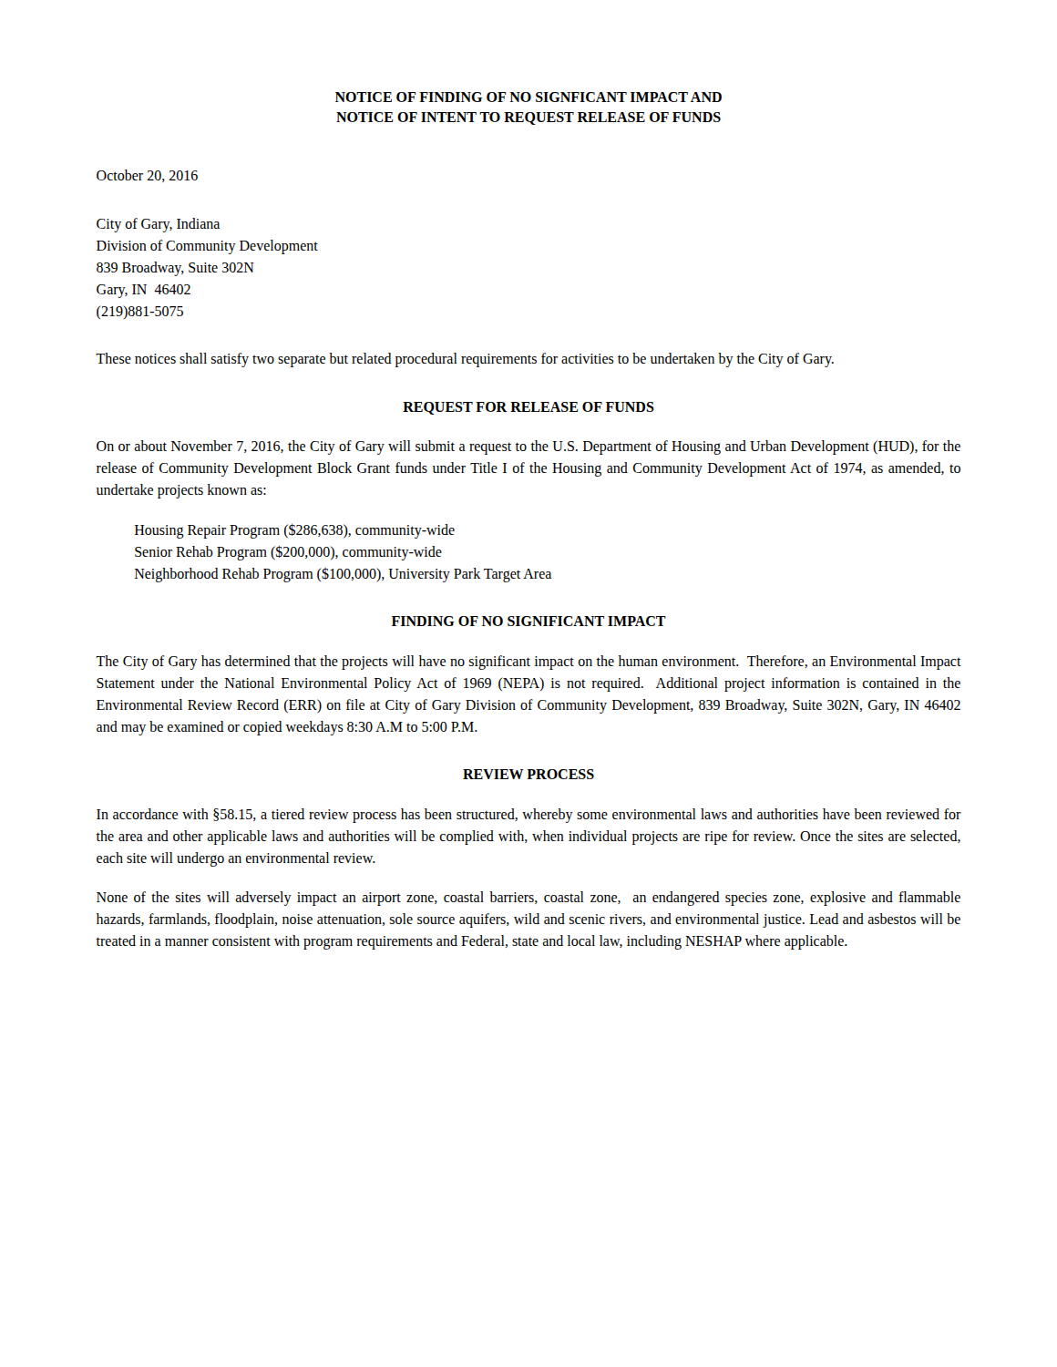Notice of Finding of No Signficant Impact and
Notice of Intent to Request Release of Funds
October 20, 2016
City of Gary, Indiana
Division of Community Development
839 Broadway, Suite 302N
Gary, IN 46402
(219)881-5075
These notices shall satisfy two separate but related procedural requirements for activities to be undertaken by the City of Gary.
Request for Release of Funds
On or about November 7, 2016, the City of Gary will submit a request to the U.S. Department of Housing and Urban Development (HUD), for the release of Community Development Block Grant funds under Title I of the Housing and Community Development Act of 1974, as amended, to undertake projects known as:
Housing Repair Program ($286,638), community-wide
Senior Rehab Program ($200,000), community-wide
Neighborhood Rehab Program ($100,000), University Park Target Area
Finding of No Significant Impact
The City of Gary has determined that the projects will have no significant impact on the human environment. Therefore, an Environmental Impact Statement under the National Environmental Policy Act of 1969 (NEPA) is not required. Additional project information is contained in the Environmental Review Record (ERR) on file at City of Gary Division of Community Development, 839 Broadway, Suite 302N, Gary, IN 46402 and may be examined or copied weekdays 8:30 A.M to 5:00 P.M.
Review Process
In accordance with §58.15, a tiered review process has been structured, whereby some environmental laws and authorities have been reviewed for the area and other applicable laws and authorities will be complied with, when individual projects are ripe for review. Once the sites are selected, each site will undergo an environmental review.
None of the sites will adversely impact an airport zone, coastal barriers, coastal zone, an endangered species zone, explosive and flammable hazards, farmlands, floodplain, noise attenuation, sole source aquifers, wild and scenic rivers, and environmental justice. Lead and asbestos will be treated in a manner consistent with program requirements and Federal, state and local law, including NESHAP where applicable.